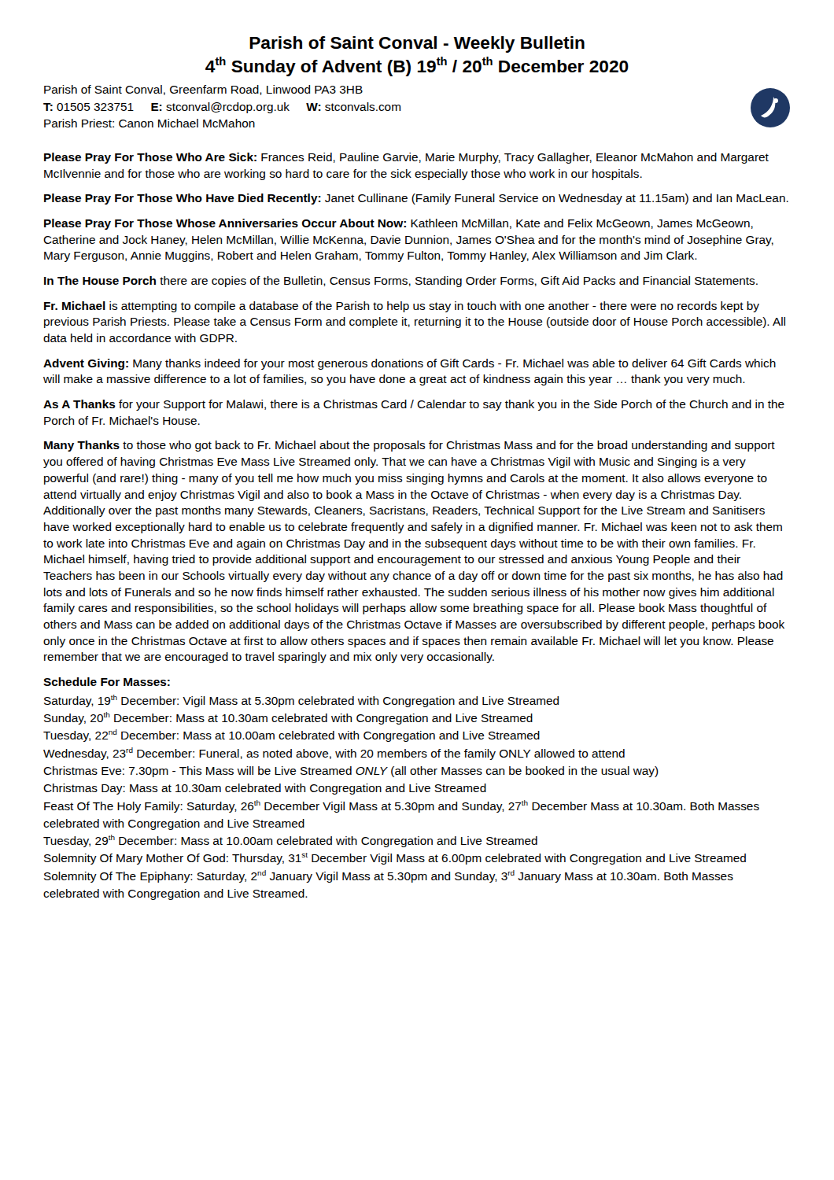Parish of Saint Conval - Weekly Bulletin
4th Sunday of Advent (B) 19th / 20th December 2020
Parish of Saint Conval, Greenfarm Road, Linwood PA3 3HB
T: 01505 323751 E: stconval@rcdop.org.uk W: stconvals.com
Parish Priest: Canon Michael McMahon
Please Pray For Those Who Are Sick: Frances Reid, Pauline Garvie, Marie Murphy, Tracy Gallagher, Eleanor McMahon and Margaret McIlvennie and for those who are working so hard to care for the sick especially those who work in our hospitals.
Please Pray For Those Who Have Died Recently: Janet Cullinane (Family Funeral Service on Wednesday at 11.15am) and Ian MacLean.
Please Pray For Those Whose Anniversaries Occur About Now: Kathleen McMillan, Kate and Felix McGeown, James McGeown, Catherine and Jock Haney, Helen McMillan, Willie McKenna, Davie Dunnion, James O'Shea and for the month's mind of Josephine Gray, Mary Ferguson, Annie Muggins, Robert and Helen Graham, Tommy Fulton, Tommy Hanley, Alex Williamson and Jim Clark.
In The House Porch there are copies of the Bulletin, Census Forms, Standing Order Forms, Gift Aid Packs and Financial Statements.
Fr. Michael is attempting to compile a database of the Parish to help us stay in touch with one another - there were no records kept by previous Parish Priests. Please take a Census Form and complete it, returning it to the House (outside door of House Porch accessible). All data held in accordance with GDPR.
Advent Giving: Many thanks indeed for your most generous donations of Gift Cards - Fr. Michael was able to deliver 64 Gift Cards which will make a massive difference to a lot of families, so you have done a great act of kindness again this year … thank you very much.
As A Thanks for your Support for Malawi, there is a Christmas Card / Calendar to say thank you in the Side Porch of the Church and in the Porch of Fr. Michael's House.
Many Thanks to those who got back to Fr. Michael about the proposals for Christmas Mass and for the broad understanding and support you offered of having Christmas Eve Mass Live Streamed only. That we can have a Christmas Vigil with Music and Singing is a very powerful (and rare!) thing - many of you tell me how much you miss singing hymns and Carols at the moment. It also allows everyone to attend virtually and enjoy Christmas Vigil and also to book a Mass in the Octave of Christmas - when every day is a Christmas Day. Additionally over the past months many Stewards, Cleaners, Sacristans, Readers, Technical Support for the Live Stream and Sanitisers have worked exceptionally hard to enable us to celebrate frequently and safely in a dignified manner. Fr. Michael was keen not to ask them to work late into Christmas Eve and again on Christmas Day and in the subsequent days without time to be with their own families. Fr. Michael himself, having tried to provide additional support and encouragement to our stressed and anxious Young People and their Teachers has been in our Schools virtually every day without any chance of a day off or down time for the past six months, he has also had lots and lots of Funerals and so he now finds himself rather exhausted. The sudden serious illness of his mother now gives him additional family cares and responsibilities, so the school holidays will perhaps allow some breathing space for all. Please book Mass thoughtful of others and Mass can be added on additional days of the Christmas Octave if Masses are oversubscribed by different people, perhaps book only once in the Christmas Octave at first to allow others spaces and if spaces then remain available Fr. Michael will let you know. Please remember that we are encouraged to travel sparingly and mix only very occasionally.
Schedule For Masses:
Saturday, 19th December: Vigil Mass at 5.30pm celebrated with Congregation and Live Streamed
Sunday, 20th December: Mass at 10.30am celebrated with Congregation and Live Streamed
Tuesday, 22nd December: Mass at 10.00am celebrated with Congregation and Live Streamed
Wednesday, 23rd December: Funeral, as noted above, with 20 members of the family ONLY allowed to attend
Christmas Eve: 7.30pm - This Mass will be Live Streamed ONLY (all other Masses can be booked in the usual way)
Christmas Day: Mass at 10.30am celebrated with Congregation and Live Streamed
Feast Of The Holy Family: Saturday, 26th December Vigil Mass at 5.30pm and Sunday, 27th December Mass at 10.30am. Both Masses celebrated with Congregation and Live Streamed
Tuesday, 29th December: Mass at 10.00am celebrated with Congregation and Live Streamed
Solemnity Of Mary Mother Of God: Thursday, 31st December Vigil Mass at 6.00pm celebrated with Congregation and Live Streamed
Solemnity Of The Epiphany: Saturday, 2nd January Vigil Mass at 5.30pm and Sunday, 3rd January Mass at 10.30am. Both Masses celebrated with Congregation and Live Streamed.